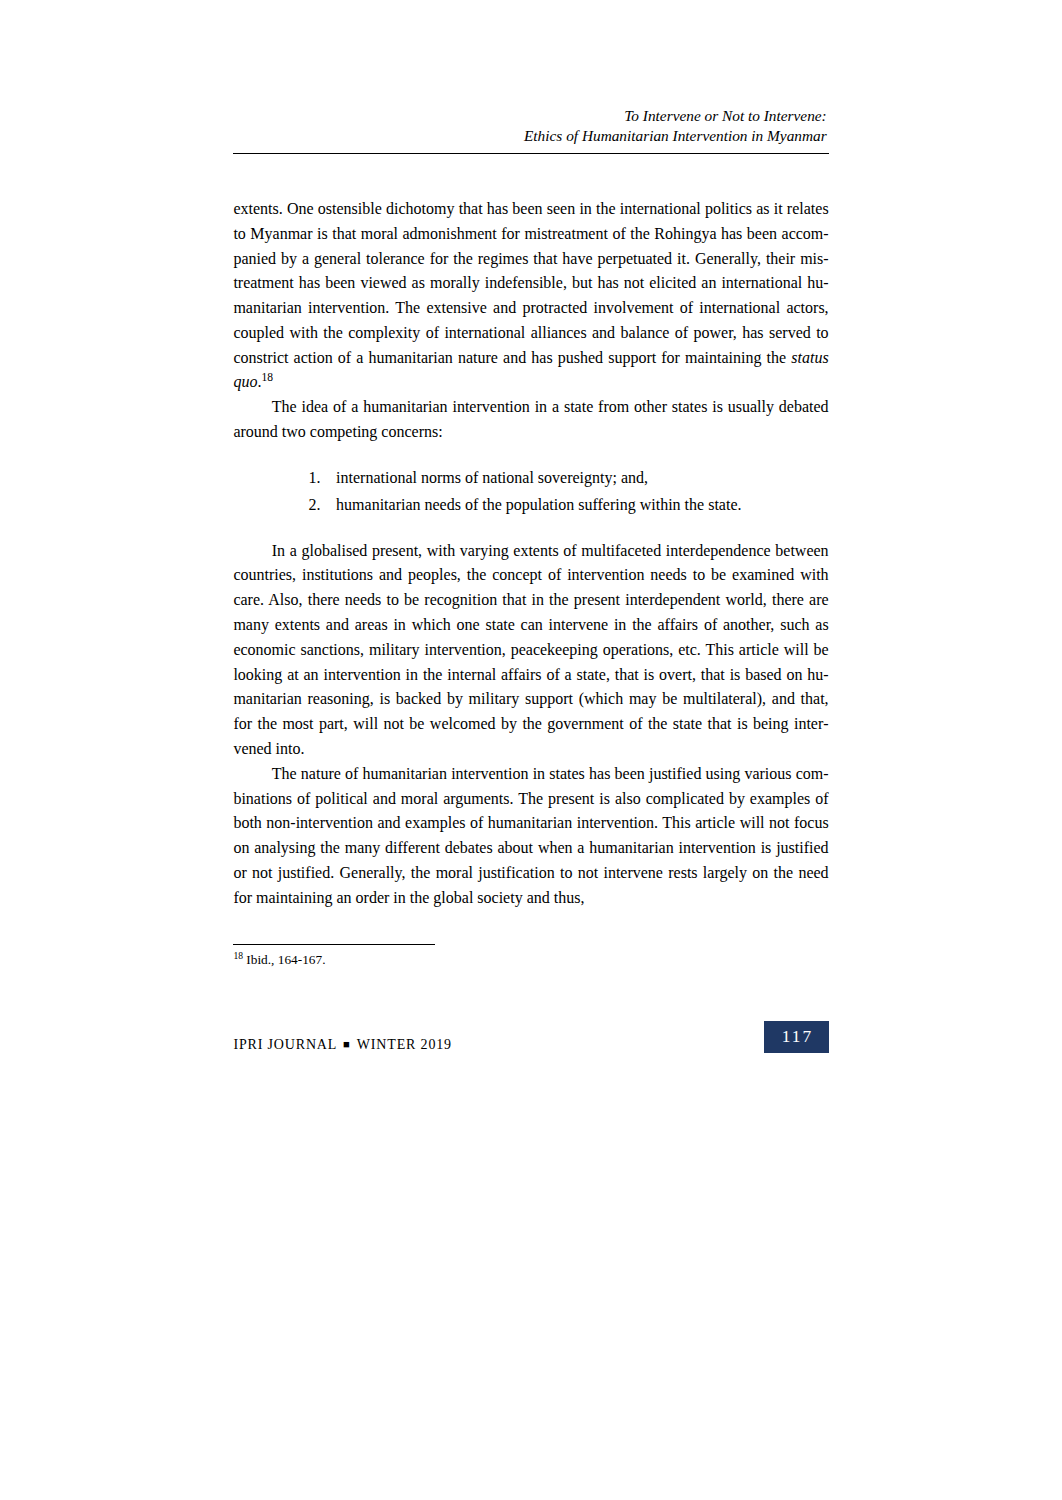To Intervene or Not to Intervene: Ethics of Humanitarian Intervention in Myanmar
extents. One ostensible dichotomy that has been seen in the international politics as it relates to Myanmar is that moral admonishment for mistreatment of the Rohingya has been accompanied by a general tolerance for the regimes that have perpetuated it. Generally, their mistreatment has been viewed as morally indefensible, but has not elicited an international humanitarian intervention. The extensive and protracted involvement of international actors, coupled with the complexity of international alliances and balance of power, has served to constrict action of a humanitarian nature and has pushed support for maintaining the status quo.18
The idea of a humanitarian intervention in a state from other states is usually debated around two competing concerns:
international norms of national sovereignty; and,
humanitarian needs of the population suffering within the state.
In a globalised present, with varying extents of multifaceted interdependence between countries, institutions and peoples, the concept of intervention needs to be examined with care. Also, there needs to be recognition that in the present interdependent world, there are many extents and areas in which one state can intervene in the affairs of another, such as economic sanctions, military intervention, peacekeeping operations, etc. This article will be looking at an intervention in the internal affairs of a state, that is overt, that is based on humanitarian reasoning, is backed by military support (which may be multilateral), and that, for the most part, will not be welcomed by the government of the state that is being intervened into.
The nature of humanitarian intervention in states has been justified using various combinations of political and moral arguments. The present is also complicated by examples of both non-intervention and examples of humanitarian intervention. This article will not focus on analysing the many different debates about when a humanitarian intervention is justified or not justified. Generally, the moral justification to not intervene rests largely on the need for maintaining an order in the global society and thus,
18 Ibid., 164-167.
IPRI JOURNAL ■ WINTER 2019
117